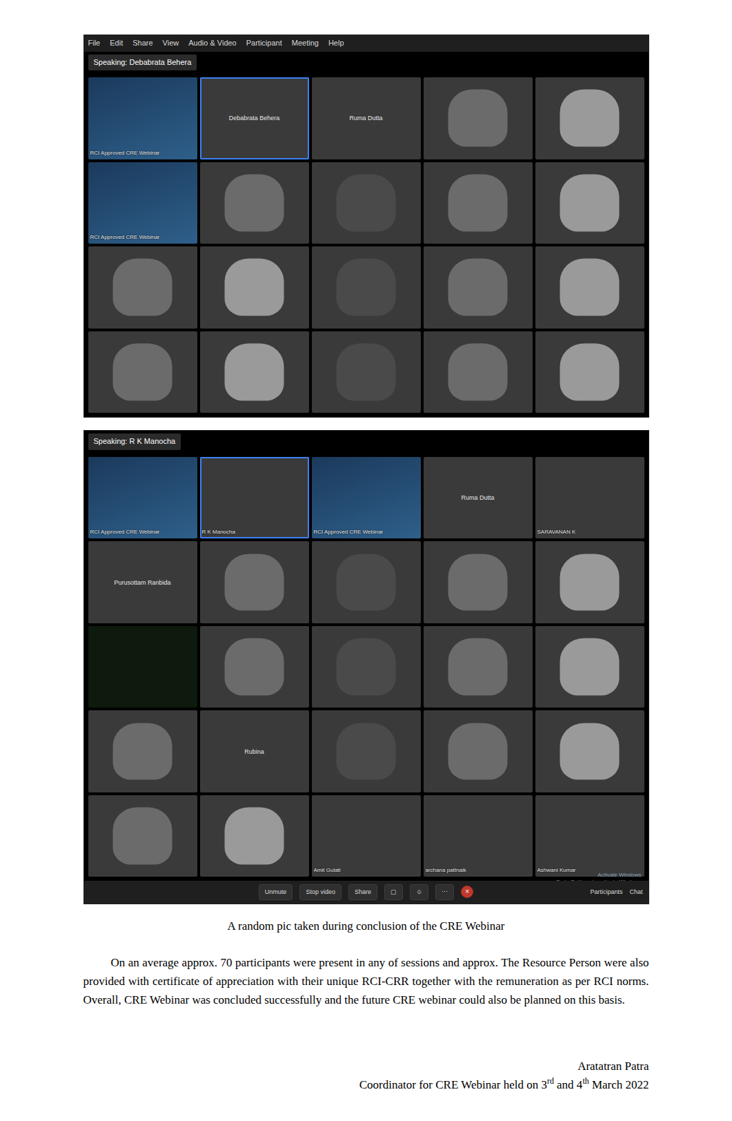File Edit Share View Audio & Video Participant Meeting Help
Speaking: Debabrata Behera
RCI Approved CRE Webinar
Debabrata Behera
Ruma Dutta
RCI Approved CRE Webinar
Speaking: R K Manocha
RCI Approved CRE Webinar
R K Manocha
RCI Approved CRE Webinar
Ruma Dutta
SARAVANAN K
Purusottam Ranbida
Rubina
Amit Gulati
archana pattnaik
Ashwani Kumar
Activate Windows
Go to Settings to activate Windows
Unmute Stop video Share ▢ ☺ ⋯ × Participants Chat
A random pic taken during conclusion of the CRE Webinar
On an average approx. 70 participants were present in any of sessions and approx. The Resource Person were also provided with certificate of appreciation with their unique RCI-CRR together with the remuneration as per RCI norms. Overall, CRE Webinar was concluded successfully and the future CRE webinar could also be planned on this basis.
Aratatran Patra
Coordinator for CRE Webinar held on 3rd and 4th March 2022